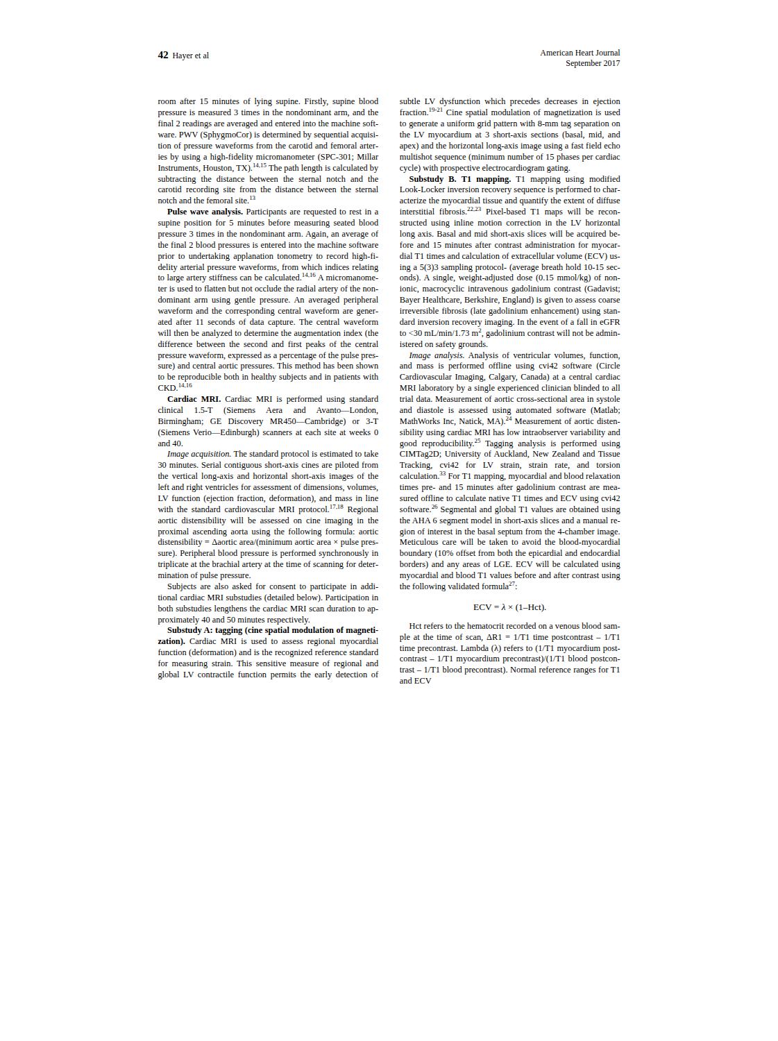42 Hayer et al
American Heart Journal
September 2017
room after 15 minutes of lying supine. Firstly, supine blood pressure is measured 3 times in the nondominant arm, and the final 2 readings are averaged and entered into the machine software. PWV (SphygmoCor) is determined by sequential acquisition of pressure waveforms from the carotid and femoral arteries by using a high-fidelity micromanometer (SPC-301; Millar Instruments, Houston, TX).14,15 The path length is calculated by subtracting the distance between the sternal notch and the carotid recording site from the distance between the sternal notch and the femoral site.13
Pulse wave analysis. Participants are requested to rest in a supine position for 5 minutes before measuring seated blood pressure 3 times in the nondominant arm. Again, an average of the final 2 blood pressures is entered into the machine software prior to undertaking applanation tonometry to record high-fidelity arterial pressure waveforms, from which indices relating to large artery stiffness can be calculated.14,16 A micromanometer is used to flatten but not occlude the radial artery of the nondominant arm using gentle pressure. An averaged peripheral waveform and the corresponding central waveform are generated after 11 seconds of data capture. The central waveform will then be analyzed to determine the augmentation index (the difference between the second and first peaks of the central pressure waveform, expressed as a percentage of the pulse pressure) and central aortic pressures. This method has been shown to be reproducible both in healthy subjects and in patients with CKD.14,16
Cardiac MRI. Cardiac MRI is performed using standard clinical 1.5-T (Siemens Aera and Avanto—London, Birmingham; GE Discovery MR450—Cambridge) or 3-T (Siemens Verio—Edinburgh) scanners at each site at weeks 0 and 40.
Image acquisition. The standard protocol is estimated to take 30 minutes. Serial contiguous short-axis cines are piloted from the vertical long-axis and horizontal short-axis images of the left and right ventricles for assessment of dimensions, volumes, LV function (ejection fraction, deformation), and mass in line with the standard cardiovascular MRI protocol.17,18 Regional aortic distensibility will be assessed on cine imaging in the proximal ascending aorta using the following formula: aortic distensibility = Δaortic area/(minimum aortic area × pulse pressure). Peripheral blood pressure is performed synchronously in triplicate at the brachial artery at the time of scanning for determination of pulse pressure.
Subjects are also asked for consent to participate in additional cardiac MRI substudies (detailed below). Participation in both substudies lengthens the cardiac MRI scan duration to approximately 40 and 50 minutes respectively.
Substudy A: tagging (cine spatial modulation of magnetization). Cardiac MRI is used to assess regional myocardial function (deformation) and is the recognized reference standard for measuring strain. This sensitive measure of regional and global LV contractile function permits the early detection of subtle LV dysfunction which precedes decreases in ejection fraction.19-21 Cine spatial modulation of magnetization is used to generate a uniform grid pattern with 8-mm tag separation on the LV myocardium at 3 short-axis sections (basal, mid, and apex) and the horizontal long-axis image using a fast field echo multishot sequence (minimum number of 15 phases per cardiac cycle) with prospective electrocardiogram gating.
Substudy B. T1 mapping. T1 mapping using modified Look-Locker inversion recovery sequence is performed to characterize the myocardial tissue and quantify the extent of diffuse interstitial fibrosis.22,23 Pixel-based T1 maps will be reconstructed using inline motion correction in the LV horizontal long axis. Basal and mid short-axis slices will be acquired before and 15 minutes after contrast administration for myocardial T1 times and calculation of extracellular volume (ECV) using a 5(3)3 sampling protocol- (average breath hold 10-15 seconds). A single, weight-adjusted dose (0.15 mmol/kg) of nonionic, macrocyclic intravenous gadolinium contrast (Gadavist; Bayer Healthcare, Berkshire, England) is given to assess coarse irreversible fibrosis (late gadolinium enhancement) using standard inversion recovery imaging. In the event of a fall in eGFR to <30 mL/min/1.73 m2, gadolinium contrast will not be administered on safety grounds.
Image analysis. Analysis of ventricular volumes, function, and mass is performed offline using cvi42 software (Circle Cardiovascular Imaging, Calgary, Canada) at a central cardiac MRI laboratory by a single experienced clinician blinded to all trial data. Measurement of aortic cross-sectional area in systole and diastole is assessed using automated software (Matlab; MathWorks Inc, Natick, MA).24 Measurement of aortic distensibility using cardiac MRI has low intraobserver variability and good reproducibility.25 Tagging analysis is performed using CIMTag2D; University of Auckland, New Zealand and Tissue Tracking, cvi42 for LV strain, strain rate, and torsion calculation.33 For T1 mapping, myocardial and blood relaxation times pre- and 15 minutes after gadolinium contrast are measured offline to calculate native T1 times and ECV using cvi42 software.26 Segmental and global T1 values are obtained using the AHA 6 segment model in short-axis slices and a manual region of interest in the basal septum from the 4-chamber image. Meticulous care will be taken to avoid the blood-myocardial boundary (10% offset from both the epicardial and endocardial borders) and any areas of LGE. ECV will be calculated using myocardial and blood T1 values before and after contrast using the following validated formula27:
ECV = λ × (1–Hct).
Hct refers to the hematocrit recorded on a venous blood sample at the time of scan, ΔR1 = 1/T1 time postcontrast – 1/T1 time precontrast. Lambda (λ) refers to (1/T1 myocardium postcontrast – 1/T1 myocardium precontrast)/(1/T1 blood postcontrast – 1/T1 blood precontrast). Normal reference ranges for T1 and ECV